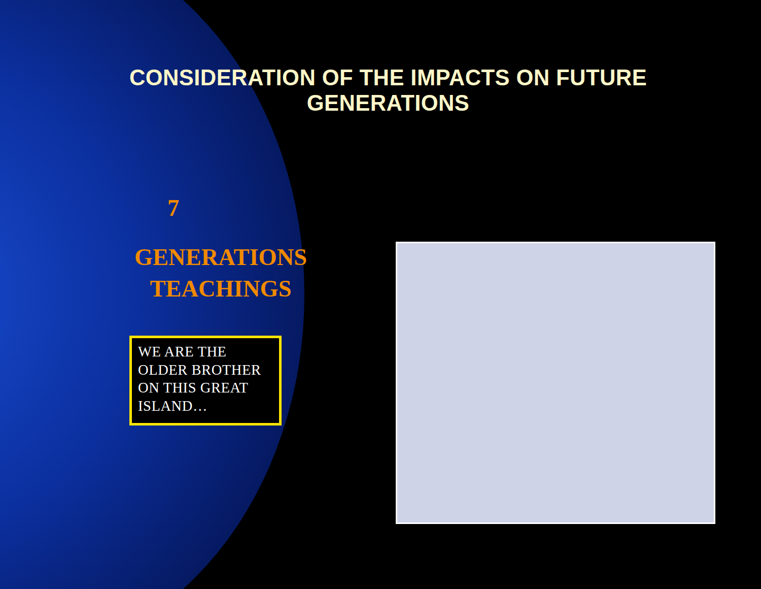CONSIDERATION OF THE IMPACTS ON FUTURE GENERATIONS
7
GENERATIONS
TEACHINGS
WE ARE THE OLDER BROTHER ON THIS GREAT ISLAND…